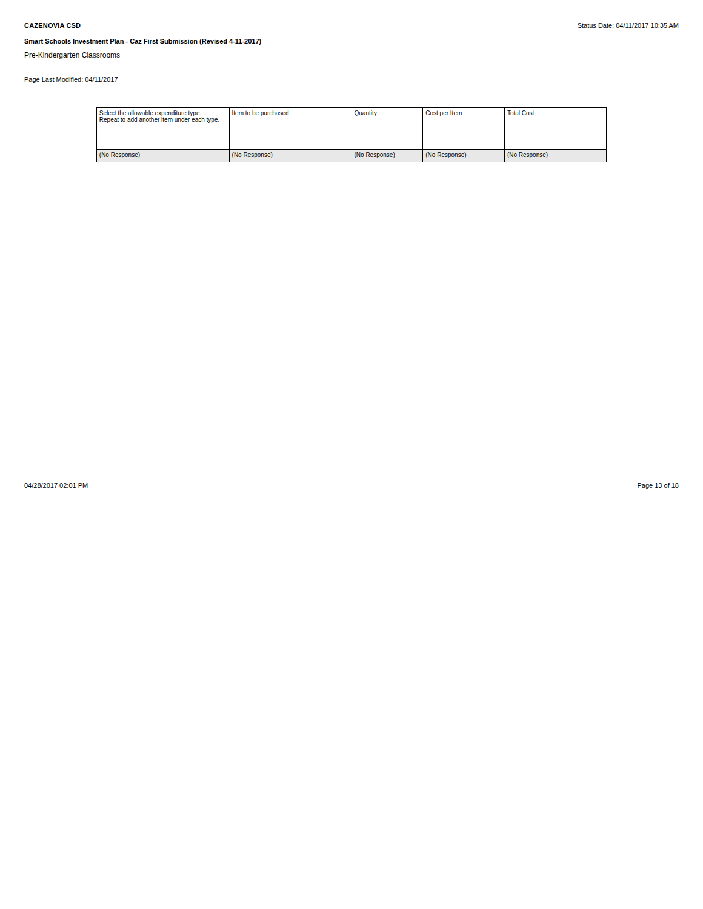CAZENOVIA CSD
Status Date: 04/11/2017 10:35 AM
Smart Schools Investment Plan - Caz First Submission (Revised 4-11-2017)
Pre-Kindergarten Classrooms
Page Last Modified: 04/11/2017
| Select the allowable expenditure type. Repeat to add another item under each type. | Item to be purchased | Quantity | Cost per Item | Total Cost |
| --- | --- | --- | --- | --- |
| (No Response) | (No Response) | (No Response) | (No Response) | (No Response) |
04/28/2017 02:01 PM
Page 13 of 18